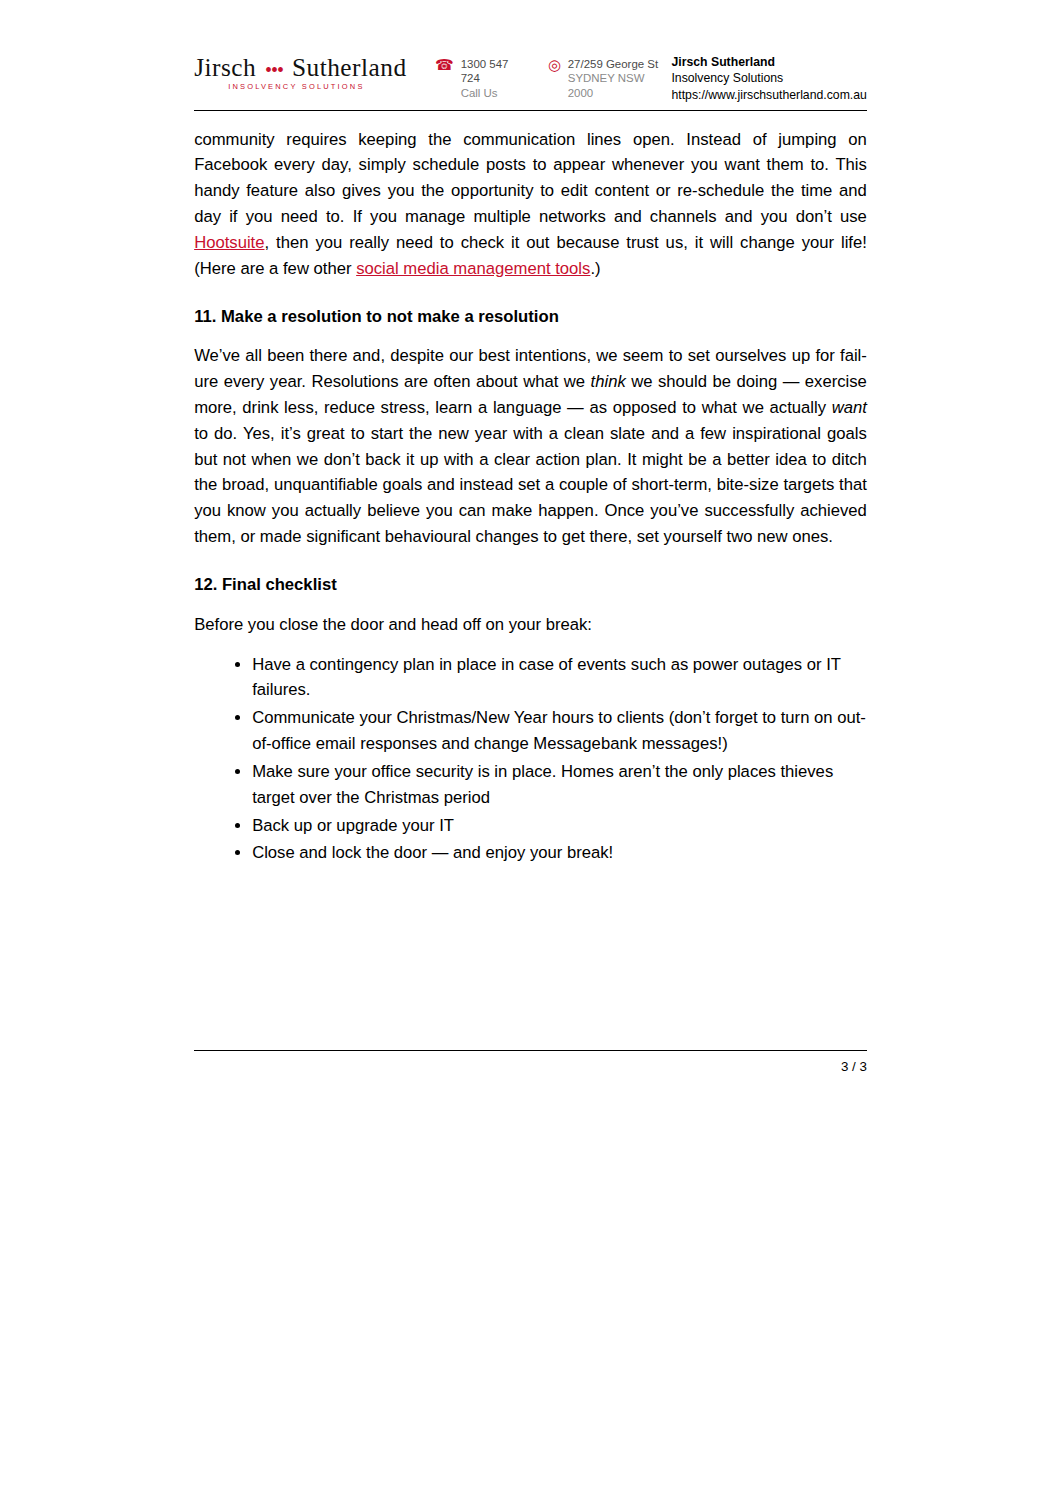Jirsch ••• Sutherland
INSOLVENCY SOLUTIONS
☎ 1300 547 724
Call Us
◎ 27/259 George St
SYDNEY NSW 2000
Jirsch Sutherland
Insolvency Solutions
https://www.jirschsutherland.com.au
community requires keeping the communication lines open. Instead of jumping on Facebook every day, simply schedule posts to appear whenever you want them to. This handy feature also gives you the opportunity to edit content or re-schedule the time and day if you need to. If you manage multiple networks and channels and you don’t use Hootsuite, then you really need to check it out because trust us, it will change your life! (Here are a few other social media management tools.)
11. Make a resolution to not make a resolution
We’ve all been there and, despite our best intentions, we seem to set ourselves up for failure every year. Resolutions are often about what we think we should be doing — exercise more, drink less, reduce stress, learn a language — as opposed to what we actually want to do. Yes, it’s great to start the new year with a clean slate and a few inspirational goals but not when we don’t back it up with a clear action plan. It might be a better idea to ditch the broad, unquantifiable goals and instead set a couple of short-term, bite-size targets that you know you actually believe you can make happen. Once you’ve successfully achieved them, or made significant behavioural changes to get there, set yourself two new ones.
12. Final checklist
Before you close the door and head off on your break:
Have a contingency plan in place in case of events such as power outages or IT failures.
Communicate your Christmas/New Year hours to clients (don’t forget to turn on out-of-office email responses and change Messagebank messages!)
Make sure your office security is in place. Homes aren’t the only places thieves target over the Christmas period
Back up or upgrade your IT
Close and lock the door — and enjoy your break!
3 / 3